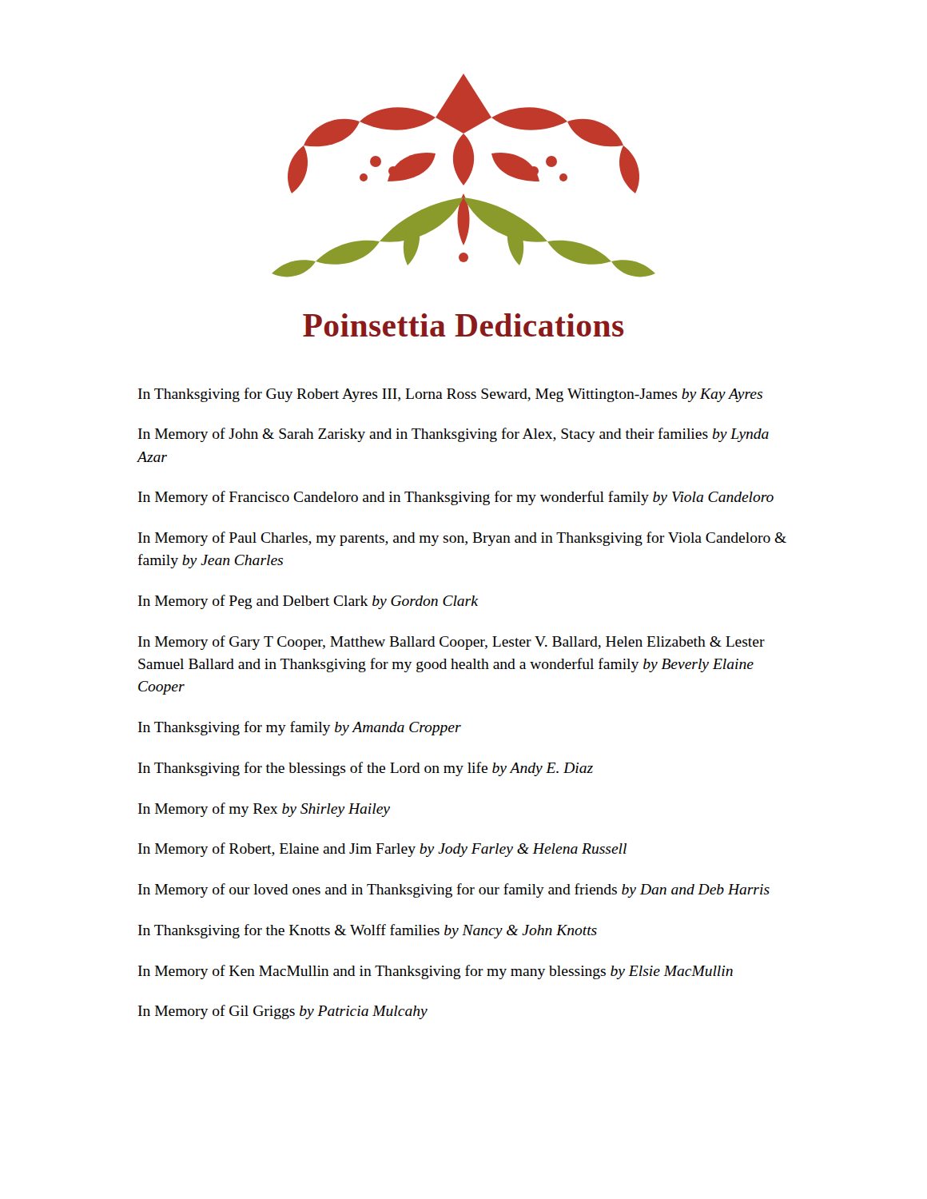Poinsettia Dedications
In Thanksgiving for Guy Robert Ayres III, Lorna Ross Seward, Meg Wittington-James by Kay Ayres
In Memory of John & Sarah Zarisky and in Thanksgiving for Alex, Stacy and their families by Lynda Azar
In Memory of Francisco Candeloro and in Thanksgiving for my wonderful family by Viola Candeloro
In Memory of Paul Charles, my parents, and my son, Bryan and in Thanksgiving for Viola Candeloro & family by Jean Charles
In Memory of Peg and Delbert Clark by Gordon Clark
In Memory of Gary T Cooper, Matthew Ballard Cooper, Lester V. Ballard, Helen Elizabeth & Lester Samuel Ballard and in Thanksgiving for my good health and a wonderful family by Beverly Elaine Cooper
In Thanksgiving for my family by Amanda Cropper
In Thanksgiving for the blessings of the Lord on my life by Andy E. Diaz
In Memory of my Rex by Shirley Hailey
In Memory of Robert, Elaine and Jim Farley by Jody Farley & Helena Russell
In Memory of our loved ones and in Thanksgiving for our family and friends by Dan and Deb Harris
In Thanksgiving for the Knotts & Wolff families by Nancy & John Knotts
In Memory of Ken MacMullin and in Thanksgiving for my many blessings by Elsie MacMullin
In Memory of Gil Griggs by Patricia Mulcahy